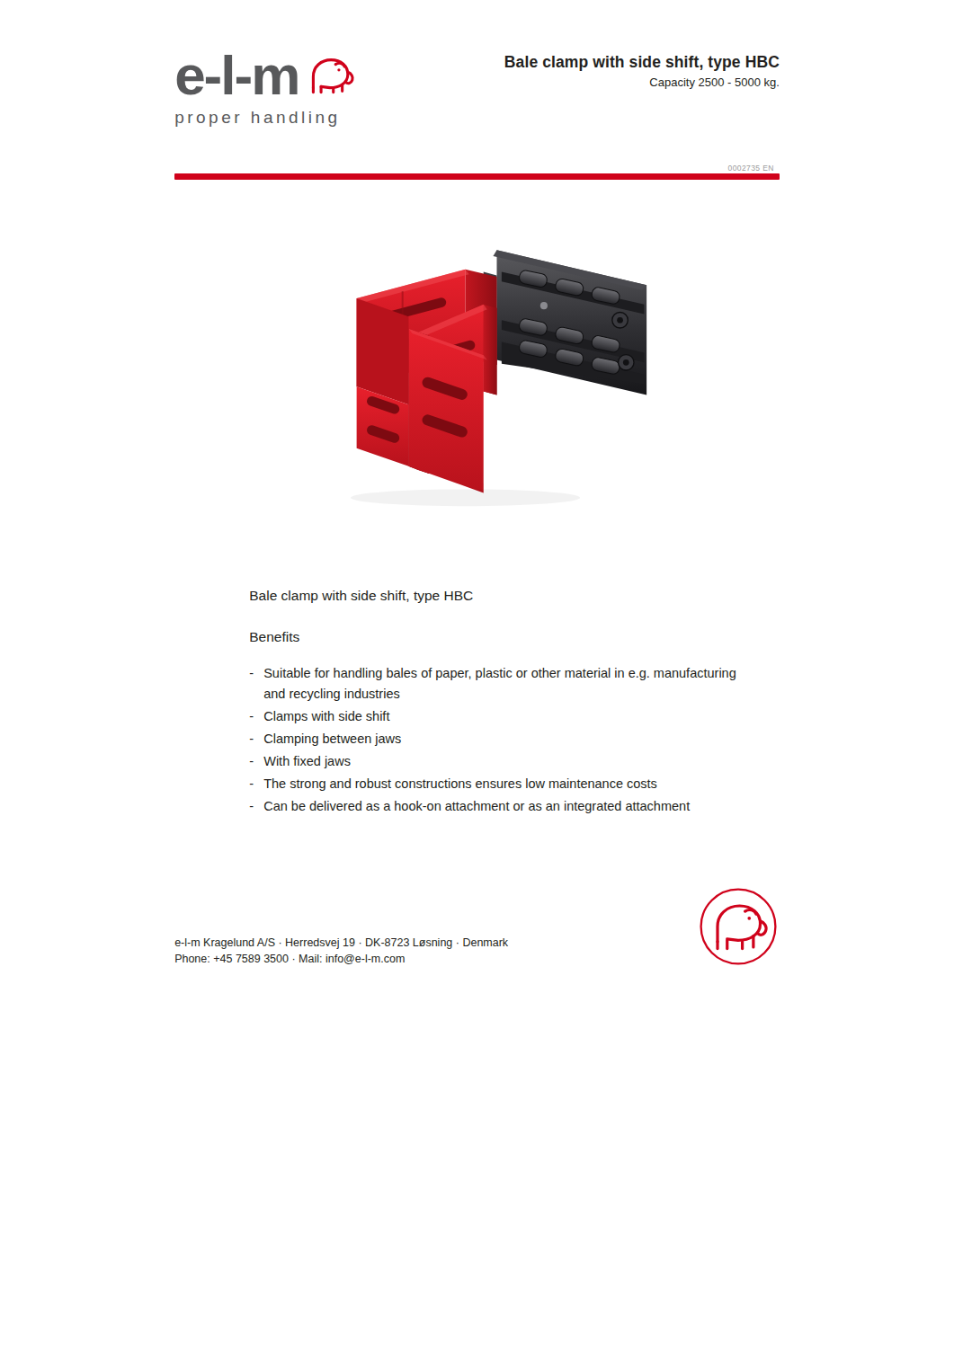e-l-m
proper handling
Bale clamp with side shift, type HBC
Capacity 2500 - 5000 kg.
0002735 EN
Bale clamp with side shift, type HBC
Benefits
Suitable for handling bales of paper, plastic or other material in e.g. manufacturing and recycling industries
Clamps with side shift
Clamping between jaws
With fixed jaws
The strong and robust constructions ensures low maintenance costs
Can be delivered as a hook-on attachment or as an integrated attachment
e-l-m Kragelund A/S · Herredsvej 19 · DK-8723 Løsning · Denmark
Phone: +45 7589 3500 · Mail: info@e-l-m.com